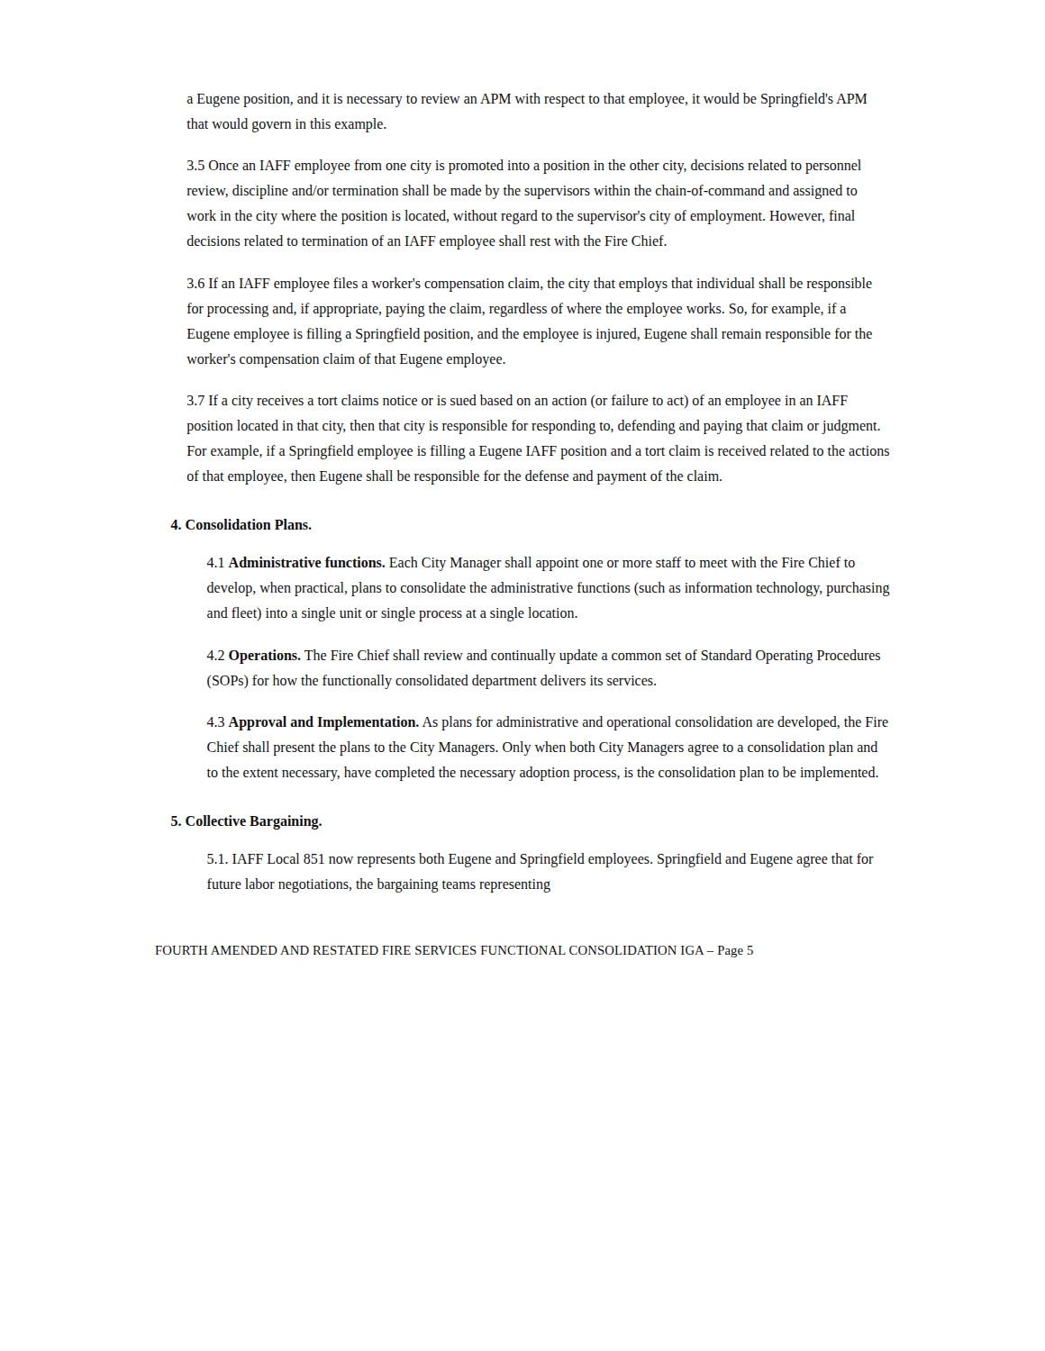a Eugene position, and it is necessary to review an APM with respect to that employee, it would be Springfield's APM that would govern in this example.
3.5 Once an IAFF employee from one city is promoted into a position in the other city, decisions related to personnel review, discipline and/or termination shall be made by the supervisors within the chain-of-command and assigned to work in the city where the position is located, without regard to the supervisor's city of employment. However, final decisions related to termination of an IAFF employee shall rest with the Fire Chief.
3.6 If an IAFF employee files a worker's compensation claim, the city that employs that individual shall be responsible for processing and, if appropriate, paying the claim, regardless of where the employee works. So, for example, if a Eugene employee is filling a Springfield position, and the employee is injured, Eugene shall remain responsible for the worker's compensation claim of that Eugene employee.
3.7 If a city receives a tort claims notice or is sued based on an action (or failure to act) of an employee in an IAFF position located in that city, then that city is responsible for responding to, defending and paying that claim or judgment. For example, if a Springfield employee is filling a Eugene IAFF position and a tort claim is received related to the actions of that employee, then Eugene shall be responsible for the defense and payment of the claim.
4. Consolidation Plans.
4.1 Administrative functions. Each City Manager shall appoint one or more staff to meet with the Fire Chief to develop, when practical, plans to consolidate the administrative functions (such as information technology, purchasing and fleet) into a single unit or single process at a single location.
4.2 Operations. The Fire Chief shall review and continually update a common set of Standard Operating Procedures (SOPs) for how the functionally consolidated department delivers its services.
4.3 Approval and Implementation. As plans for administrative and operational consolidation are developed, the Fire Chief shall present the plans to the City Managers. Only when both City Managers agree to a consolidation plan and to the extent necessary, have completed the necessary adoption process, is the consolidation plan to be implemented.
5. Collective Bargaining.
5.1. IAFF Local 851 now represents both Eugene and Springfield employees. Springfield and Eugene agree that for future labor negotiations, the bargaining teams representing
FOURTH AMENDED AND RESTATED FIRE SERVICES FUNCTIONAL CONSOLIDATION IGA – Page 5